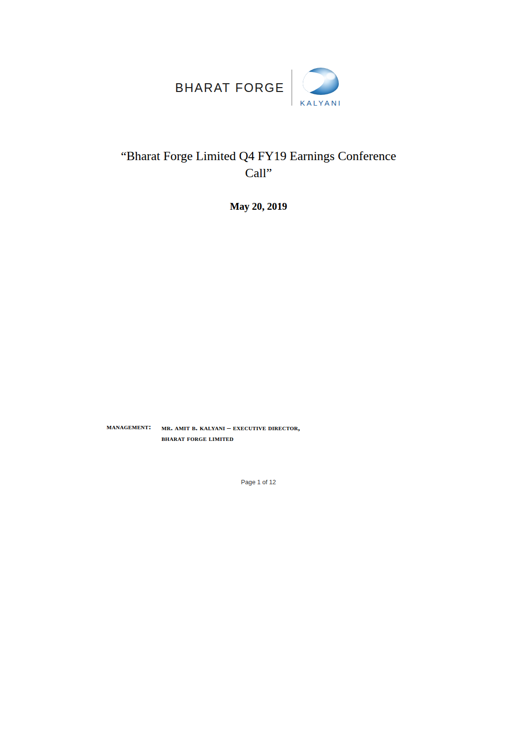BHARAT FORGE
KALYANI
“Bharat Forge Limited Q4 FY19 Earnings Conference Call”
May 20, 2019
Management:
Mr. Amit B. Kalyani – Executive Director,
Bharat Forge Limited
Page 1 of 12